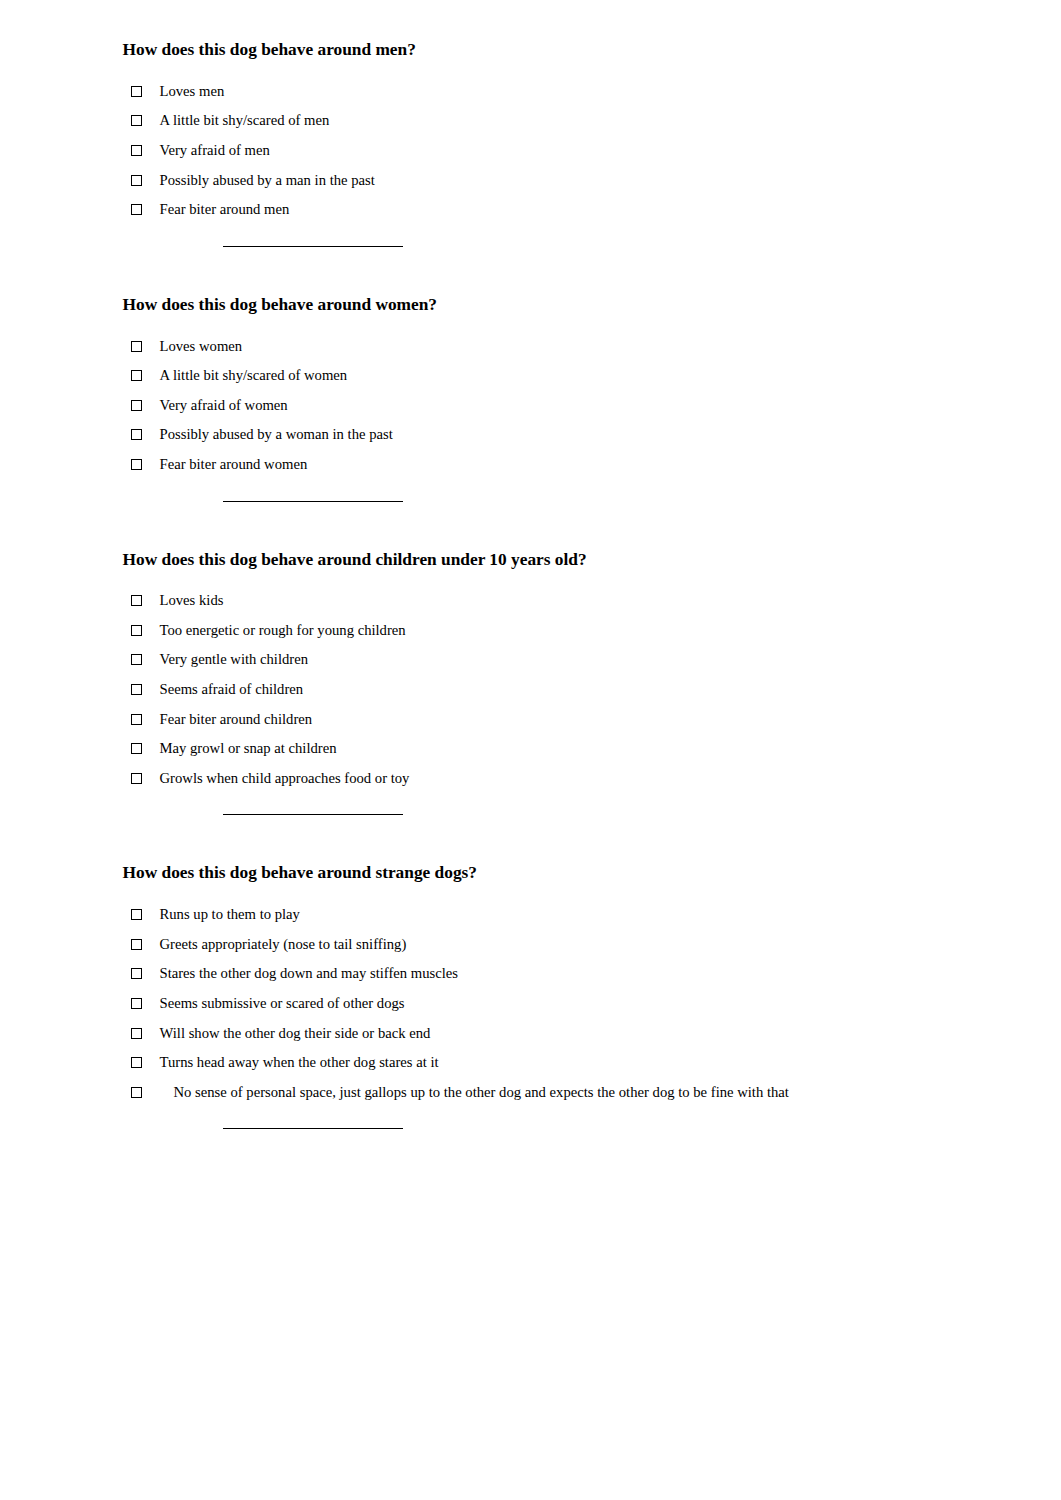How does this dog behave around men?
Loves men
A little bit shy/scared of men
Very afraid of men
Possibly abused by a man in the past
Fear biter around men
How does this dog behave around women?
Loves women
A little bit shy/scared of women
Very afraid of women
Possibly abused by a woman in the past
Fear biter around women
How does this dog behave around children under 10 years old?
Loves kids
Too energetic or rough for young children
Very gentle with children
Seems afraid of children
Fear biter around children
May growl or snap at children
Growls when child approaches food or toy
How does this dog behave around strange dogs?
Runs up to them to play
Greets appropriately (nose to tail sniffing)
Stares the other dog down and may stiffen muscles
Seems submissive or scared of other dogs
Will show the other dog their side or back end
Turns head away when the other dog stares at it
No sense of personal space, just gallops up to the other dog and expects the other dog to be fine with that